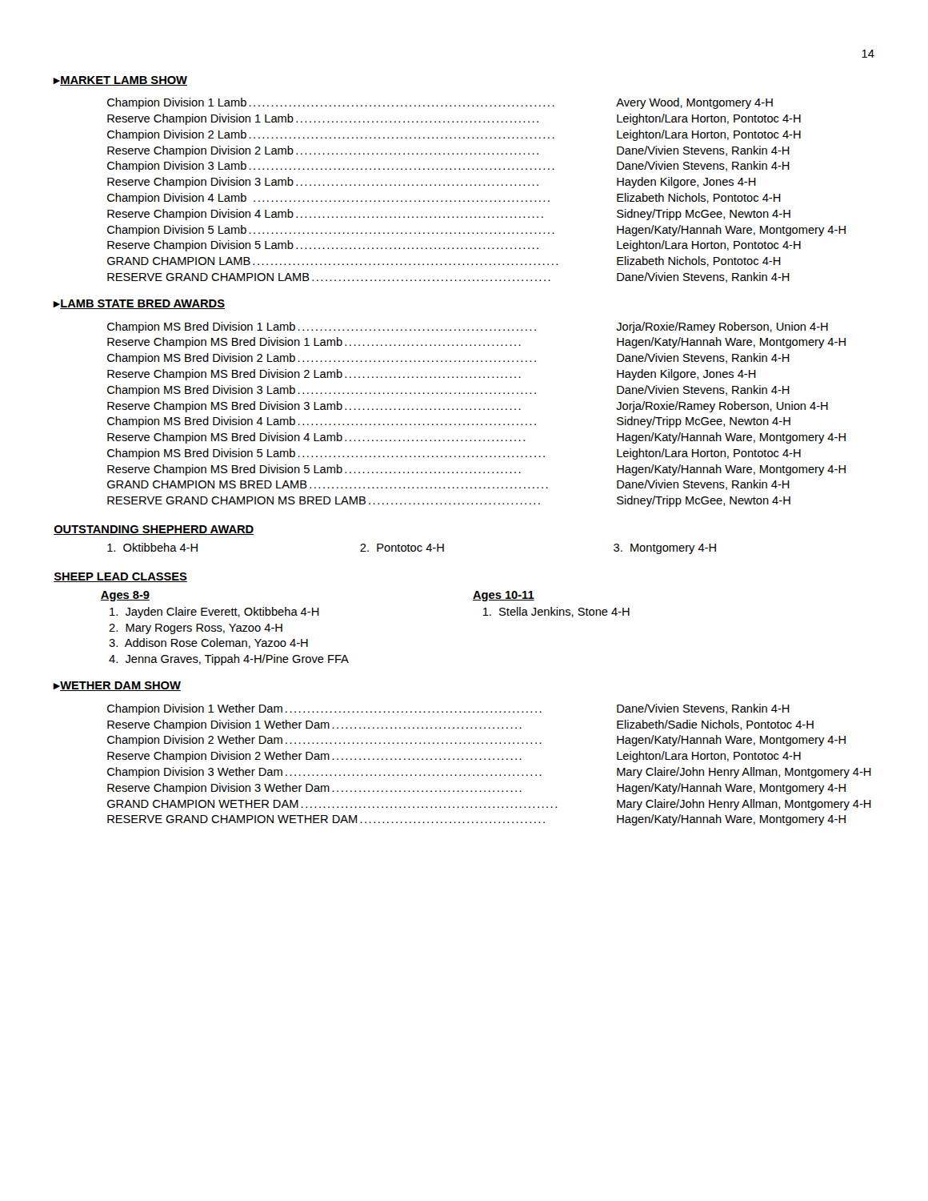14
▸MARKET LAMB SHOW
Champion Division 1 Lamb..................................................................... Avery Wood, Montgomery 4-H
Reserve Champion Division 1 Lamb....................................................... Leighton/Lara Horton, Pontotoc 4-H
Champion Division 2 Lamb..................................................................... Leighton/Lara Horton, Pontotoc 4-H
Reserve Champion Division 2 Lamb....................................................... Dane/Vivien Stevens, Rankin 4-H
Champion Division 3 Lamb..................................................................... Dane/Vivien Stevens, Rankin 4-H
Reserve Champion Division 3 Lamb....................................................... Hayden Kilgore, Jones 4-H
Champion Division 4 Lamb ................................................................... Elizabeth Nichols, Pontotoc 4-H
Reserve Champion Division 4 Lamb........................................................ Sidney/Tripp McGee, Newton 4-H
Champion Division 5 Lamb..................................................................... Hagen/Katy/Hannah Ware, Montgomery 4-H
Reserve Champion Division 5 Lamb....................................................... Leighton/Lara Horton, Pontotoc 4-H
GRAND CHAMPION LAMB..................................................................... Elizabeth Nichols, Pontotoc 4-H
RESERVE GRAND CHAMPION LAMB...................................................... Dane/Vivien Stevens, Rankin 4-H
▸LAMB STATE BRED AWARDS
Champion MS Bred Division 1 Lamb...................................................... Jorja/Roxie/Ramey Roberson, Union 4-H
Reserve Champion MS Bred Division 1 Lamb........................................ Hagen/Katy/Hannah Ware, Montgomery 4-H
Champion MS Bred Division 2 Lamb...................................................... Dane/Vivien Stevens, Rankin 4-H
Reserve Champion MS Bred Division 2 Lamb........................................ Hayden Kilgore, Jones 4-H
Champion MS Bred Division 3 Lamb...................................................... Dane/Vivien Stevens, Rankin 4-H
Reserve Champion MS Bred Division 3 Lamb........................................ Jorja/Roxie/Ramey Roberson, Union 4-H
Champion MS Bred Division 4 Lamb...................................................... Sidney/Tripp McGee, Newton 4-H
Reserve Champion MS Bred Division 4 Lamb......................................... Hagen/Katy/Hannah Ware, Montgomery 4-H
Champion MS Bred Division 5 Lamb........................................................ Leighton/Lara Horton, Pontotoc 4-H
Reserve Champion MS Bred Division 5 Lamb........................................ Hagen/Katy/Hannah Ware, Montgomery 4-H
GRAND CHAMPION MS BRED LAMB...................................................... Dane/Vivien Stevens, Rankin 4-H
RESERVE GRAND CHAMPION MS BRED LAMB....................................... Sidney/Tripp McGee, Newton 4-H
OUTSTANDING SHEPHERD AWARD
1. Oktibbeha 4-H
2. Pontotoc 4-H
3. Montgomery 4-H
SHEEP LEAD CLASSES
Ages 8-9
1. Jayden Claire Everett, Oktibbeha 4-H
2. Mary Rogers Ross, Yazoo 4-H
3. Addison Rose Coleman, Yazoo 4-H
4. Jenna Graves, Tippah 4-H/Pine Grove FFA
Ages 10-11
1. Stella Jenkins, Stone 4-H
▸WETHER DAM SHOW
Champion Division 1 Wether Dam.......................................................... Dane/Vivien Stevens, Rankin 4-H
Reserve Champion Division 1 Wether Dam........................................... Elizabeth/Sadie Nichols, Pontotoc 4-H
Champion Division 2 Wether Dam.......................................................... Hagen/Katy/Hannah Ware, Montgomery 4-H
Reserve Champion Division 2 Wether Dam........................................... Leighton/Lara Horton, Pontotoc 4-H
Champion Division 3 Wether Dam.......................................................... Mary Claire/John Henry Allman, Montgomery 4-H
Reserve Champion Division 3 Wether Dam........................................... Hagen/Katy/Hannah Ware, Montgomery 4-H
GRAND CHAMPION WETHER DAM.......................................................... Mary Claire/John Henry Allman, Montgomery 4-H
RESERVE GRAND CHAMPION WETHER DAM.......................................... Hagen/Katy/Hannah Ware, Montgomery 4-H